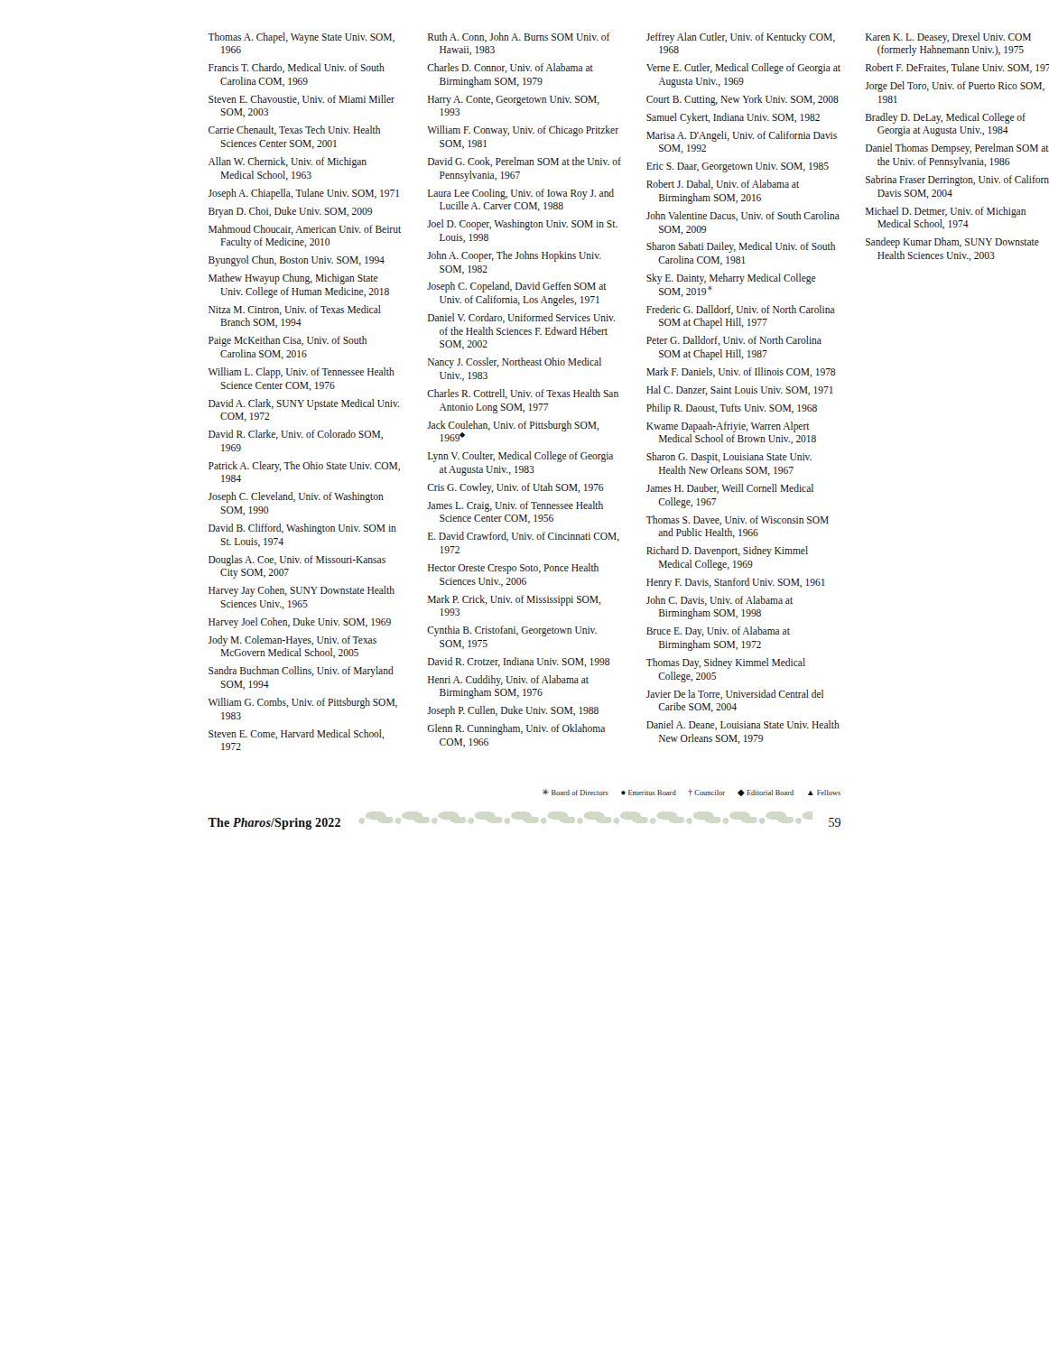Thomas A. Chapel, Wayne State Univ. SOM, 1966
Francis T. Chardo, Medical Univ. of South Carolina COM, 1969
Steven E. Chavoustie, Univ. of Miami Miller SOM, 2003
Carrie Chenault, Texas Tech Univ. Health Sciences Center SOM, 2001
Allan W. Chernick, Univ. of Michigan Medical School, 1963
Joseph A. Chiapella, Tulane Univ. SOM, 1971
Bryan D. Choi, Duke Univ. SOM, 2009
Mahmoud Choucair, American Univ. of Beirut Faculty of Medicine, 2010
Byungyol Chun, Boston Univ. SOM, 1994
Mathew Hwayup Chung, Michigan State Univ. College of Human Medicine, 2018
Nitza M. Cintron, Univ. of Texas Medical Branch SOM, 1994
Paige McKeithan Cisa, Univ. of South Carolina SOM, 2016
William L. Clapp, Univ. of Tennessee Health Science Center COM, 1976
David A. Clark, SUNY Upstate Medical Univ. COM, 1972
David R. Clarke, Univ. of Colorado SOM, 1969
Patrick A. Cleary, The Ohio State Univ. COM, 1984
Joseph C. Cleveland, Univ. of Washington SOM, 1990
David B. Clifford, Washington Univ. SOM in St. Louis, 1974
Douglas A. Coe, Univ. of Missouri-Kansas City SOM, 2007
Harvey Jay Cohen, SUNY Downstate Health Sciences Univ., 1965
Harvey Joel Cohen, Duke Univ. SOM, 1969
Jody M. Coleman-Hayes, Univ. of Texas McGovern Medical School, 2005
Sandra Buchman Collins, Univ. of Maryland SOM, 1994
William G. Combs, Univ. of Pittsburgh SOM, 1983
Steven E. Come, Harvard Medical School, 1972
Ruth A. Conn, John A. Burns SOM Univ. of Hawaii, 1983
Charles D. Connor, Univ. of Alabama at Birmingham SOM, 1979
Harry A. Conte, Georgetown Univ. SOM, 1993
William F. Conway, Univ. of Chicago Pritzker SOM, 1981
David G. Cook, Perelman SOM at the Univ. of Pennsylvania, 1967
Laura Lee Cooling, Univ. of Iowa Roy J. and Lucille A. Carver COM, 1988
Joel D. Cooper, Washington Univ. SOM in St. Louis, 1998
John A. Cooper, The Johns Hopkins Univ. SOM, 1982
Joseph C. Copeland, David Geffen SOM at Univ. of California, Los Angeles, 1971
Daniel V. Cordaro, Uniformed Services Univ. of the Health Sciences F. Edward Hébert SOM, 2002
Nancy J. Cossler, Northeast Ohio Medical Univ., 1983
Charles R. Cottrell, Univ. of Texas Health San Antonio Long SOM, 1977
Jack Coulehan, Univ. of Pittsburgh SOM, 1969◆
Lynn V. Coulter, Medical College of Georgia at Augusta Univ., 1983
Cris G. Cowley, Univ. of Utah SOM, 1976
James L. Craig, Univ. of Tennessee Health Science Center COM, 1956
E. David Crawford, Univ. of Cincinnati COM, 1972
Hector Oreste Crespo Soto, Ponce Health Sciences Univ., 2006
Mark P. Crick, Univ. of Mississippi SOM, 1993
Cynthia B. Cristofani, Georgetown Univ. SOM, 1975
David R. Crotzer, Indiana Univ. SOM, 1998
Henri A. Cuddihy, Univ. of Alabama at Birmingham SOM, 1976
Joseph P. Cullen, Duke Univ. SOM, 1988
Glenn R. Cunningham, Univ. of Oklahoma COM, 1966
Jeffrey Alan Cutler, Univ. of Kentucky COM, 1968
Verne E. Cutler, Medical College of Georgia at Augusta Univ., 1969
Court B. Cutting, New York Univ. SOM, 2008
Samuel Cykert, Indiana Univ. SOM, 1982
Marisa A. D'Angeli, Univ. of California Davis SOM, 1992
Eric S. Daar, Georgetown Univ. SOM, 1985
Robert J. Dabal, Univ. of Alabama at Birmingham SOM, 2016
John Valentine Dacus, Univ. of South Carolina SOM, 2009
Sharon Sabati Dailey, Medical Univ. of South Carolina COM, 1981
Sky E. Dainty, Meharry Medical College SOM, 2019✳
Frederic G. Dalldorf, Univ. of North Carolina SOM at Chapel Hill, 1977
Peter G. Dalldorf, Univ. of North Carolina SOM at Chapel Hill, 1987
Mark F. Daniels, Univ. of Illinois COM, 1978
Hal C. Danzer, Saint Louis Univ. SOM, 1971
Philip R. Daoust, Tufts Univ. SOM, 1968
Kwame Dapaah-Afriyie, Warren Alpert Medical School of Brown Univ., 2018
Sharon G. Daspit, Louisiana State Univ. Health New Orleans SOM, 1967
James H. Dauber, Weill Cornell Medical College, 1967
Thomas S. Davee, Univ. of Wisconsin SOM and Public Health, 1966
Richard D. Davenport, Sidney Kimmel Medical College, 1969
Henry F. Davis, Stanford Univ. SOM, 1961
John C. Davis, Univ. of Alabama at Birmingham SOM, 1998
Bruce E. Day, Univ. of Alabama at Birmingham SOM, 1972
Thomas Day, Sidney Kimmel Medical College, 2005
Javier De la Torre, Universidad Central del Caribe SOM, 2004
Daniel A. Deane, Louisiana State Univ. Health New Orleans SOM, 1979
Karen K. L. Deasey, Drexel Univ. COM (formerly Hahnemann Univ.), 1975
Robert F. DeFraites, Tulane Univ. SOM, 1979
Jorge Del Toro, Univ. of Puerto Rico SOM, 1981
Bradley D. DeLay, Medical College of Georgia at Augusta Univ., 1984
Daniel Thomas Dempsey, Perelman SOM at the Univ. of Pennsylvania, 1986
Sabrina Fraser Derrington, Univ. of California Davis SOM, 2004
Michael D. Detmer, Univ. of Michigan Medical School, 1974
Sandeep Kumar Dham, SUNY Downstate Health Sciences Univ., 2003
✳ Board of Directors ● Emeritus Board † Councilor ◆ Editorial Board ▲ Fellows
The Pharos/Spring 2022
59